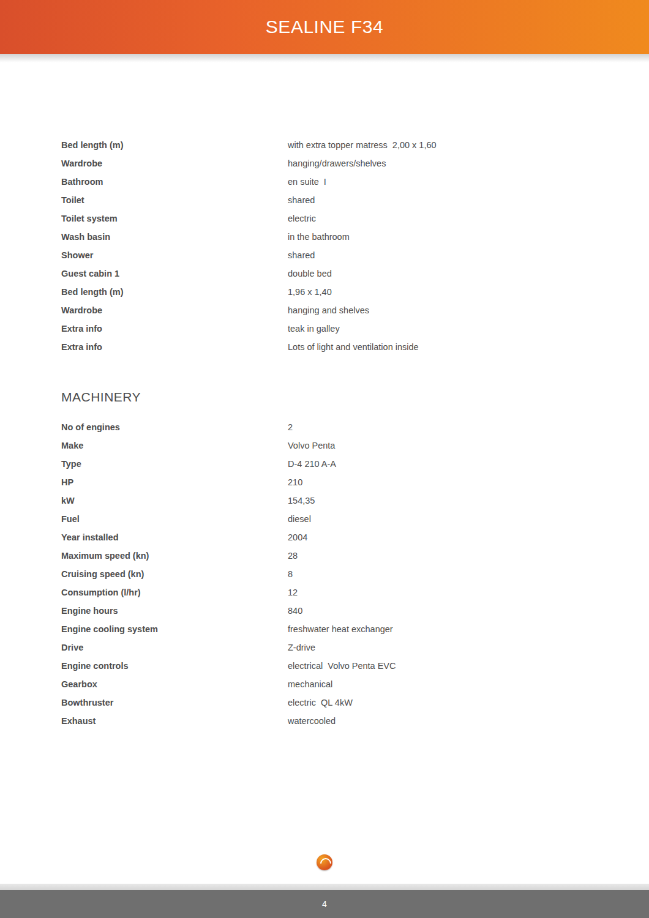SEALINE F34
| Bed length (m) | with extra topper matress 2,00 x 1,60 |
| Wardrobe | hanging/drawers/shelves |
| Bathroom | en suite I |
| Toilet | shared |
| Toilet system | electric |
| Wash basin | in the bathroom |
| Shower | shared |
| Guest cabin 1 | double bed |
| Bed length (m) | 1,96 x 1,40 |
| Wardrobe | hanging and shelves |
| Extra info | teak in galley |
| Extra info | Lots of light and ventilation inside |
MACHINERY
| No of engines | 2 |
| Make | Volvo Penta |
| Type | D-4 210 A-A |
| HP | 210 |
| kW | 154,35 |
| Fuel | diesel |
| Year installed | 2004 |
| Maximum speed (kn) | 28 |
| Cruising speed (kn) | 8 |
| Consumption (l/hr) | 12 |
| Engine hours | 840 |
| Engine cooling system | freshwater heat exchanger |
| Drive | Z-drive |
| Engine controls | electrical Volvo Penta EVC |
| Gearbox | mechanical |
| Bowthruster | electric QL 4kW |
| Exhaust | watercooled |
4